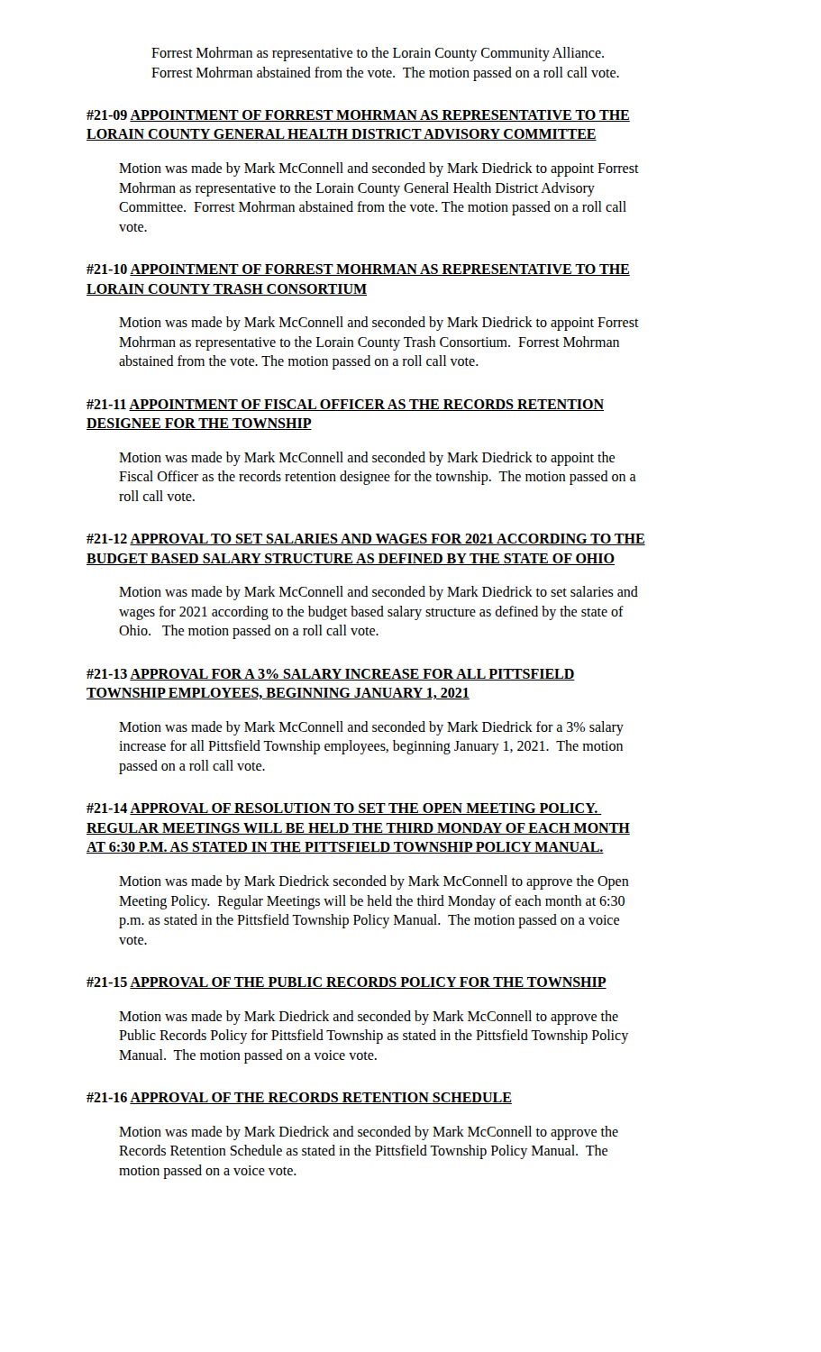Forrest Mohrman as representative to the Lorain County Community Alliance.
Forrest Mohrman abstained from the vote. The motion passed on a roll call vote.
#21-09 APPOINTMENT OF FORREST MOHRMAN AS REPRESENTATIVE TO THE LORAIN COUNTY GENERAL HEALTH DISTRICT ADVISORY COMMITTEE
Motion was made by Mark McConnell and seconded by Mark Diedrick to appoint Forrest Mohrman as representative to the Lorain County General Health District Advisory Committee. Forrest Mohrman abstained from the vote. The motion passed on a roll call vote.
#21-10 APPOINTMENT OF FORREST MOHRMAN AS REPRESENTATIVE TO THE LORAIN COUNTY TRASH CONSORTIUM
Motion was made by Mark McConnell and seconded by Mark Diedrick to appoint Forrest Mohrman as representative to the Lorain County Trash Consortium. Forrest Mohrman abstained from the vote. The motion passed on a roll call vote.
#21-11 APPOINTMENT OF FISCAL OFFICER AS THE RECORDS RETENTION DESIGNEE FOR THE TOWNSHIP
Motion was made by Mark McConnell and seconded by Mark Diedrick to appoint the Fiscal Officer as the records retention designee for the township. The motion passed on a roll call vote.
#21-12 APPROVAL TO SET SALARIES AND WAGES FOR 2021 ACCORDING TO THE BUDGET BASED SALARY STRUCTURE AS DEFINED BY THE STATE OF OHIO
Motion was made by Mark McConnell and seconded by Mark Diedrick to set salaries and wages for 2021 according to the budget based salary structure as defined by the state of Ohio. The motion passed on a roll call vote.
#21-13 APPROVAL FOR A 3% SALARY INCREASE FOR ALL PITTSFIELD TOWNSHIP EMPLOYEES, BEGINNING JANUARY 1, 2021
Motion was made by Mark McConnell and seconded by Mark Diedrick for a 3% salary increase for all Pittsfield Township employees, beginning January 1, 2021. The motion passed on a roll call vote.
#21-14 APPROVAL OF RESOLUTION TO SET THE OPEN MEETING POLICY. REGULAR MEETINGS WILL BE HELD THE THIRD MONDAY OF EACH MONTH AT 6:30 P.M. AS STATED IN THE PITTSFIELD TOWNSHIP POLICY MANUAL.
Motion was made by Mark Diedrick seconded by Mark McConnell to approve the Open Meeting Policy. Regular Meetings will be held the third Monday of each month at 6:30 p.m. as stated in the Pittsfield Township Policy Manual. The motion passed on a voice vote.
#21-15 APPROVAL OF THE PUBLIC RECORDS POLICY FOR THE TOWNSHIP
Motion was made by Mark Diedrick and seconded by Mark McConnell to approve the Public Records Policy for Pittsfield Township as stated in the Pittsfield Township Policy Manual. The motion passed on a voice vote.
#21-16 APPROVAL OF THE RECORDS RETENTION SCHEDULE
Motion was made by Mark Diedrick and seconded by Mark McConnell to approve the Records Retention Schedule as stated in the Pittsfield Township Policy Manual. The motion passed on a voice vote.